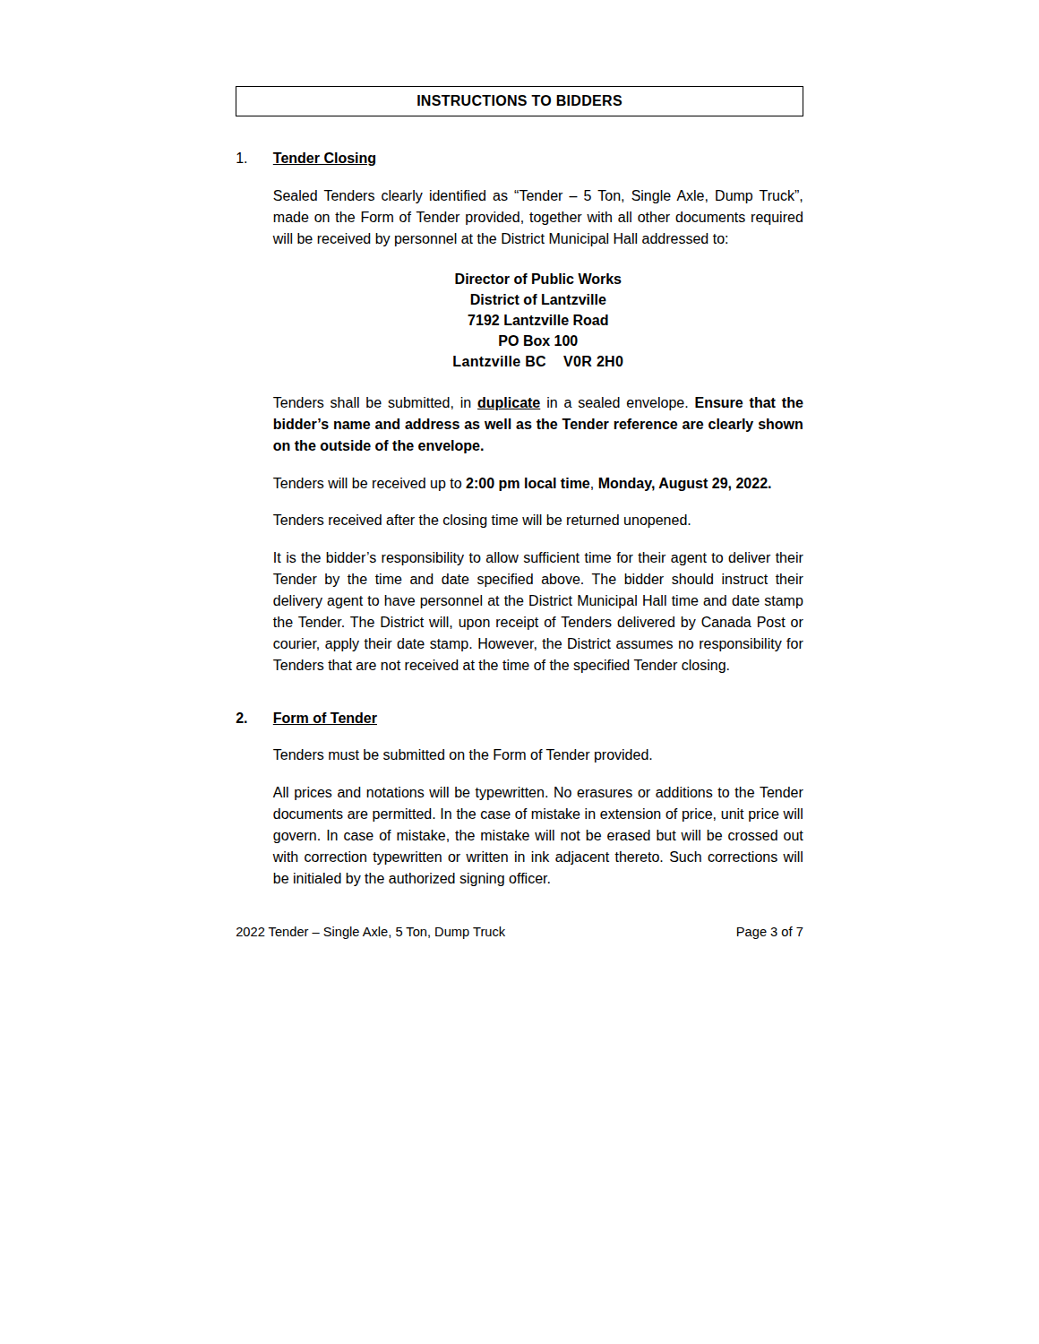INSTRUCTIONS TO BIDDERS
1.
Tender Closing
Sealed Tenders clearly identified as “Tender – 5 Ton, Single Axle, Dump Truck”, made on the Form of Tender provided, together with all other documents required will be received by personnel at the District Municipal Hall addressed to:
Director of Public Works
District of Lantzville
7192 Lantzville Road
PO Box 100
Lantzville BC V0R 2H0
Tenders shall be submitted, in duplicate in a sealed envelope. Ensure that the bidder’s name and address as well as the Tender reference are clearly shown on the outside of the envelope.
Tenders will be received up to 2:00 pm local time, Monday, August 29, 2022.
Tenders received after the closing time will be returned unopened.
It is the bidder’s responsibility to allow sufficient time for their agent to deliver their Tender by the time and date specified above. The bidder should instruct their delivery agent to have personnel at the District Municipal Hall time and date stamp the Tender. The District will, upon receipt of Tenders delivered by Canada Post or courier, apply their date stamp. However, the District assumes no responsibility for Tenders that are not received at the time of the specified Tender closing.
2.
Form of Tender
Tenders must be submitted on the Form of Tender provided.
All prices and notations will be typewritten. No erasures or additions to the Tender documents are permitted. In the case of mistake in extension of price, unit price will govern. In case of mistake, the mistake will not be erased but will be crossed out with correction typewritten or written in ink adjacent thereto. Such corrections will be initialed by the authorized signing officer.
2022 Tender – Single Axle, 5 Ton, Dump Truck Page 3 of 7